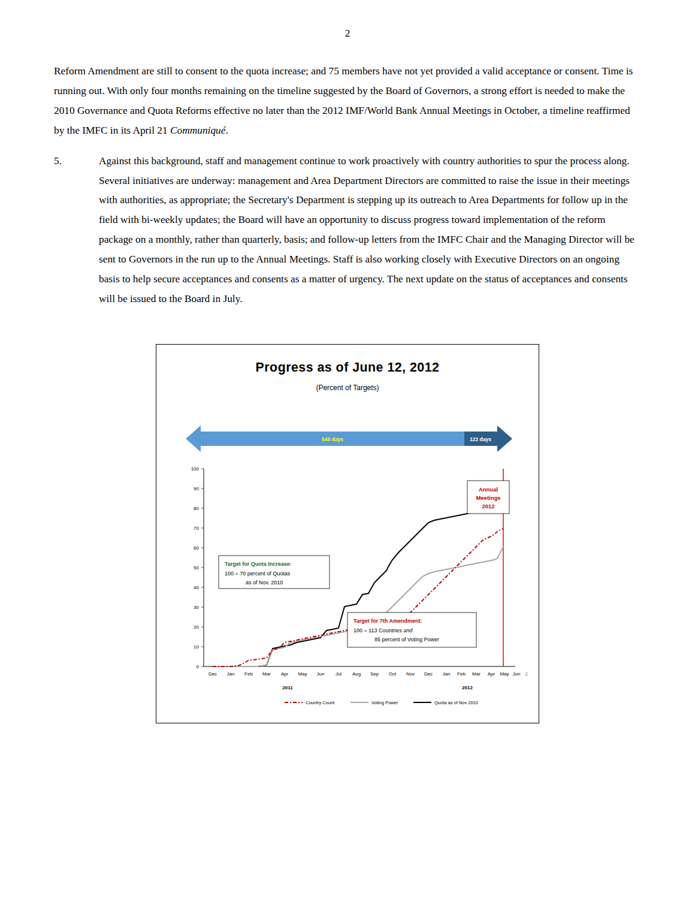2
Reform Amendment are still to consent to the quota increase; and 75 members have not yet provided a valid acceptance or consent. Time is running out. With only four months remaining on the timeline suggested by the Board of Governors, a strong effort is needed to make the 2010 Governance and Quota Reforms effective no later than the 2012 IMF/World Bank Annual Meetings in October, a timeline reaffirmed by the IMFC in its April 21 Communiqué.
5.
Against this background, staff and management continue to work proactively with country authorities to spur the process along. Several initiatives are underway: management and Area Department Directors are committed to raise the issue in their meetings with authorities, as appropriate; the Secretary's Department is stepping up its outreach to Area Departments for follow up in the field with bi-weekly updates; the Board will have an opportunity to discuss progress toward implementation of the reform package on a monthly, rather than quarterly, basis; and follow-up letters from the IMFC Chair and the Managing Director will be sent to Governors in the run up to the Annual Meetings. Staff is also working closely with Executive Directors on an ongoing basis to help secure acceptances and consents as a matter of urgency. The next update on the status of acceptances and consents will be issued to the Board in July.
Progress as of June 12, 2012
(Percent of Targets)
545 days 122 days 100 90 80 70 60 50 40 30 20 10 0 Dec Jan Feb Mar Apr May Jun Jul Aug Sep Oct Nov Dec Jan Feb Mar Apr May Jun Jul 2011 2012 Target for Quota Increase: 100 = 70 percent of Quotas as of Nov. 2010 Target for 7th Amendment: 100 = 113 Countries and 85 percent of Voting Power Annual Meetings 2012 Country Count Voting Power Quota as of Nov 2010